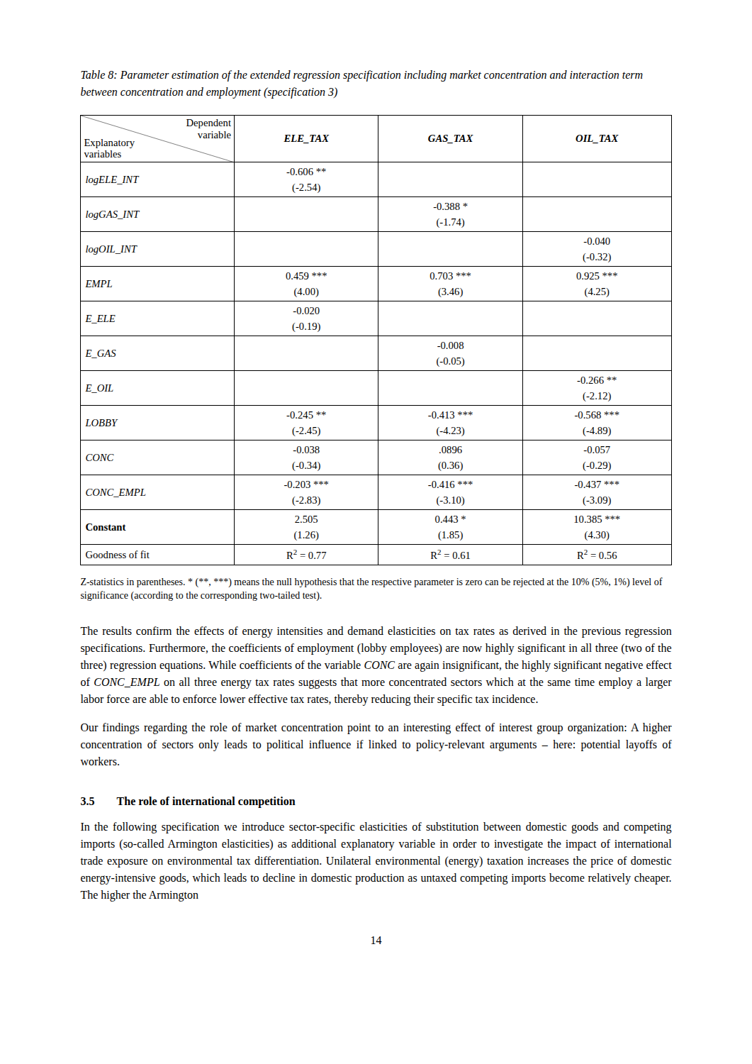Table 8: Parameter estimation of the extended regression specification including market concentration and interaction term between concentration and employment (specification 3)
| Dependent variable Explanatory variables | ELE_TAX | GAS_TAX | OIL_TAX |
| logELE_INT | -0.606 ** (-2.54) | | |
| logGAS_INT | | -0.388 * (-1.74) | |
| logOIL_INT | | | -0.040 (-0.32) |
| EMPL | 0.459 *** (4.00) | 0.703 *** (3.46) | 0.925 *** (4.25) |
| E_ELE | -0.020 (-0.19) | | |
| E_GAS | | -0.008 (-0.05) | |
| E_OIL | | | -0.266 ** (-2.12) |
| LOBBY | -0.245 ** (-2.45) | -0.413 *** (-4.23) | -0.568 *** (-4.89) |
| CONC | -0.038 (-0.34) | .0896 (0.36) | -0.057 (-0.29) |
| CONC_EMPL | -0.203 *** (-2.83) | -0.416 *** (-3.10) | -0.437 *** (-3.09) |
| Constant | 2.505 (1.26) | 0.443 * (1.85) | 10.385 *** (4.30) |
| Goodness of fit | R 2 = 0.77 | R 2 = 0.61 | R 2 = 0.56 |
Z-statistics in parentheses. * (**, ***) means the null hypothesis that the respective parameter is zero can be rejected at the 10% (5%, 1%) level of significance (according to the corresponding two-tailed test).
The results confirm the effects of energy intensities and demand elasticities on tax rates as derived in the previous regression specifications. Furthermore, the coefficients of employment (lobby employees) are now highly significant in all three (two of the three) regression equations. While coefficients of the variable CONC are again insignificant, the highly significant negative effect of CONC_EMPL on all three energy tax rates suggests that more concentrated sectors which at the same time employ a larger labor force are able to enforce lower effective tax rates, thereby reducing their specific tax incidence.
Our findings regarding the role of market concentration point to an interesting effect of interest group organization: A higher concentration of sectors only leads to political influence if linked to policy-relevant arguments – here: potential layoffs of workers.
3.5 The role of international competition
In the following specification we introduce sector-specific elasticities of substitution between domestic goods and competing imports (so-called Armington elasticities) as additional explanatory variable in order to investigate the impact of international trade exposure on environmental tax differentiation. Unilateral environmental (energy) taxation increases the price of domestic energy-intensive goods, which leads to decline in domestic production as untaxed competing imports become relatively cheaper. The higher the Armington
14